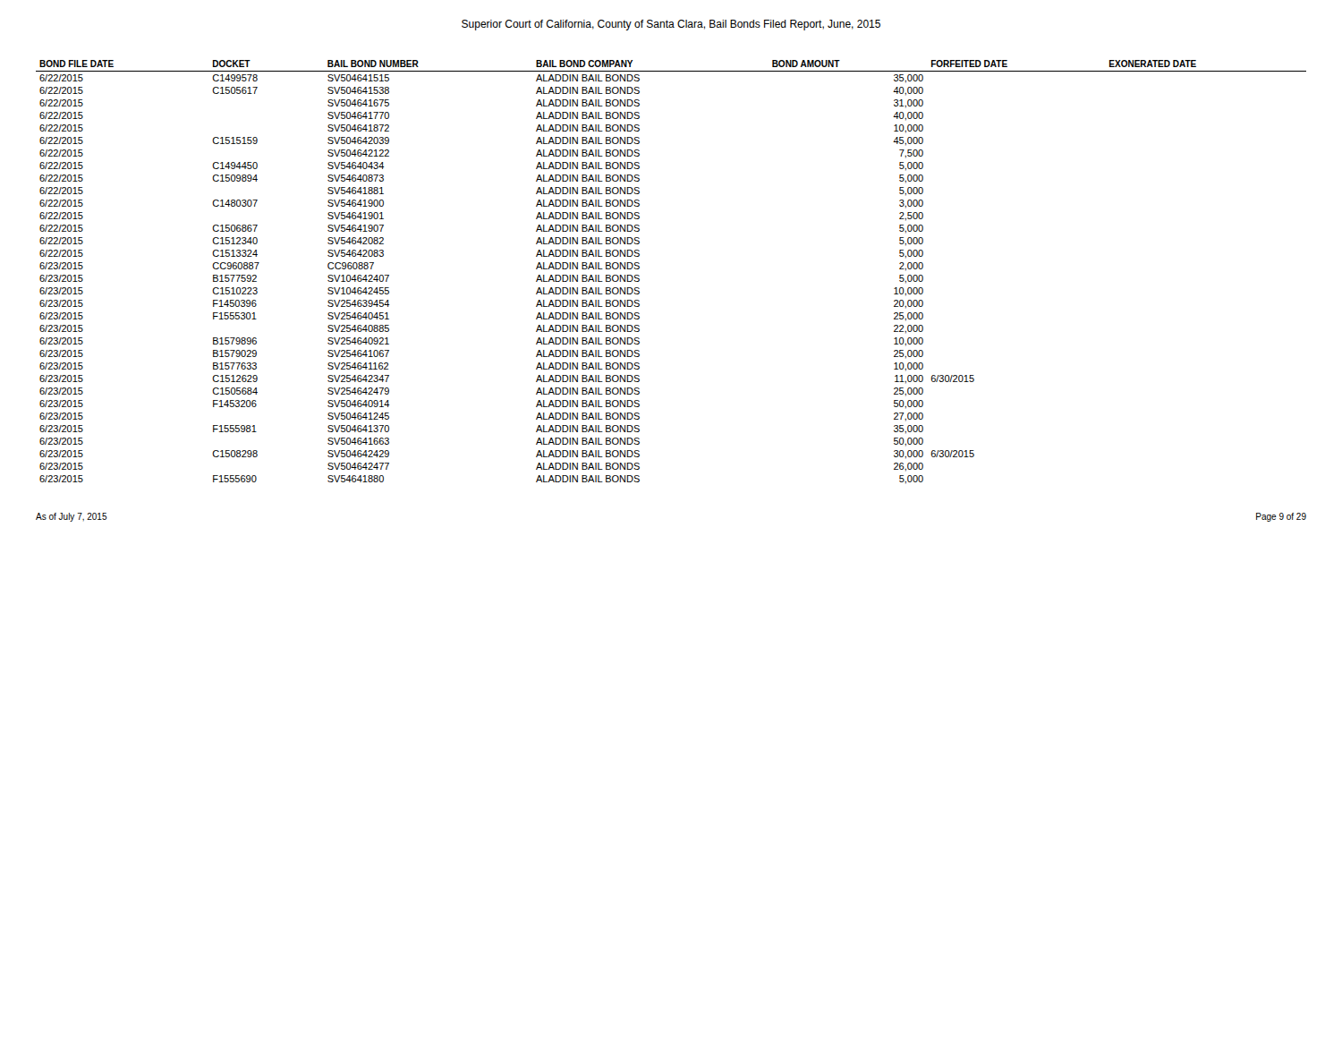Superior Court of California, County of Santa Clara, Bail Bonds Filed Report, June, 2015
| BOND FILE DATE | DOCKET | BAIL BOND NUMBER | BAIL BOND COMPANY | BOND AMOUNT | FORFEITED DATE | EXONERATED DATE |
| --- | --- | --- | --- | --- | --- | --- |
| 6/22/2015 | C1499578 | SV504641515 | ALADDIN BAIL BONDS | 35,000 | | |
| 6/22/2015 | C1505617 | SV504641538 | ALADDIN BAIL BONDS | 40,000 | | |
| 6/22/2015 | | SV504641675 | ALADDIN BAIL BONDS | 31,000 | | |
| 6/22/2015 | | SV504641770 | ALADDIN BAIL BONDS | 40,000 | | |
| 6/22/2015 | | SV504641872 | ALADDIN BAIL BONDS | 10,000 | | |
| 6/22/2015 | C1515159 | SV504642039 | ALADDIN BAIL BONDS | 45,000 | | |
| 6/22/2015 | | SV504642122 | ALADDIN BAIL BONDS | 7,500 | | |
| 6/22/2015 | C1494450 | SV54640434 | ALADDIN BAIL BONDS | 5,000 | | |
| 6/22/2015 | C1509894 | SV54640873 | ALADDIN BAIL BONDS | 5,000 | | |
| 6/22/2015 | | SV54641881 | ALADDIN BAIL BONDS | 5,000 | | |
| 6/22/2015 | C1480307 | SV54641900 | ALADDIN BAIL BONDS | 3,000 | | |
| 6/22/2015 | | SV54641901 | ALADDIN BAIL BONDS | 2,500 | | |
| 6/22/2015 | C1506867 | SV54641907 | ALADDIN BAIL BONDS | 5,000 | | |
| 6/22/2015 | C1512340 | SV54642082 | ALADDIN BAIL BONDS | 5,000 | | |
| 6/22/2015 | C1513324 | SV54642083 | ALADDIN BAIL BONDS | 5,000 | | |
| 6/23/2015 | CC960887 | CC960887 | ALADDIN BAIL BONDS | 2,000 | | |
| 6/23/2015 | B1577592 | SV104642407 | ALADDIN BAIL BONDS | 5,000 | | |
| 6/23/2015 | C1510223 | SV104642455 | ALADDIN BAIL BONDS | 10,000 | | |
| 6/23/2015 | F1450396 | SV254639454 | ALADDIN BAIL BONDS | 20,000 | | |
| 6/23/2015 | F1555301 | SV254640451 | ALADDIN BAIL BONDS | 25,000 | | |
| 6/23/2015 | | SV254640885 | ALADDIN BAIL BONDS | 22,000 | | |
| 6/23/2015 | B1579896 | SV254640921 | ALADDIN BAIL BONDS | 10,000 | | |
| 6/23/2015 | B1579029 | SV254641067 | ALADDIN BAIL BONDS | 25,000 | | |
| 6/23/2015 | B1577633 | SV254641162 | ALADDIN BAIL BONDS | 10,000 | | |
| 6/23/2015 | C1512629 | SV254642347 | ALADDIN BAIL BONDS | 11,000 | 6/30/2015 | |
| 6/23/2015 | C1505684 | SV254642479 | ALADDIN BAIL BONDS | 25,000 | | |
| 6/23/2015 | F1453206 | SV504640914 | ALADDIN BAIL BONDS | 50,000 | | |
| 6/23/2015 | | SV504641245 | ALADDIN BAIL BONDS | 27,000 | | |
| 6/23/2015 | F1555981 | SV504641370 | ALADDIN BAIL BONDS | 35,000 | | |
| 6/23/2015 | | SV504641663 | ALADDIN BAIL BONDS | 50,000 | | |
| 6/23/2015 | C1508298 | SV504642429 | ALADDIN BAIL BONDS | 30,000 | 6/30/2015 | |
| 6/23/2015 | | SV504642477 | ALADDIN BAIL BONDS | 26,000 | | |
| 6/23/2015 | F1555690 | SV54641880 | ALADDIN BAIL BONDS | 5,000 | | |
As of July 7, 2015 Page 9 of 29